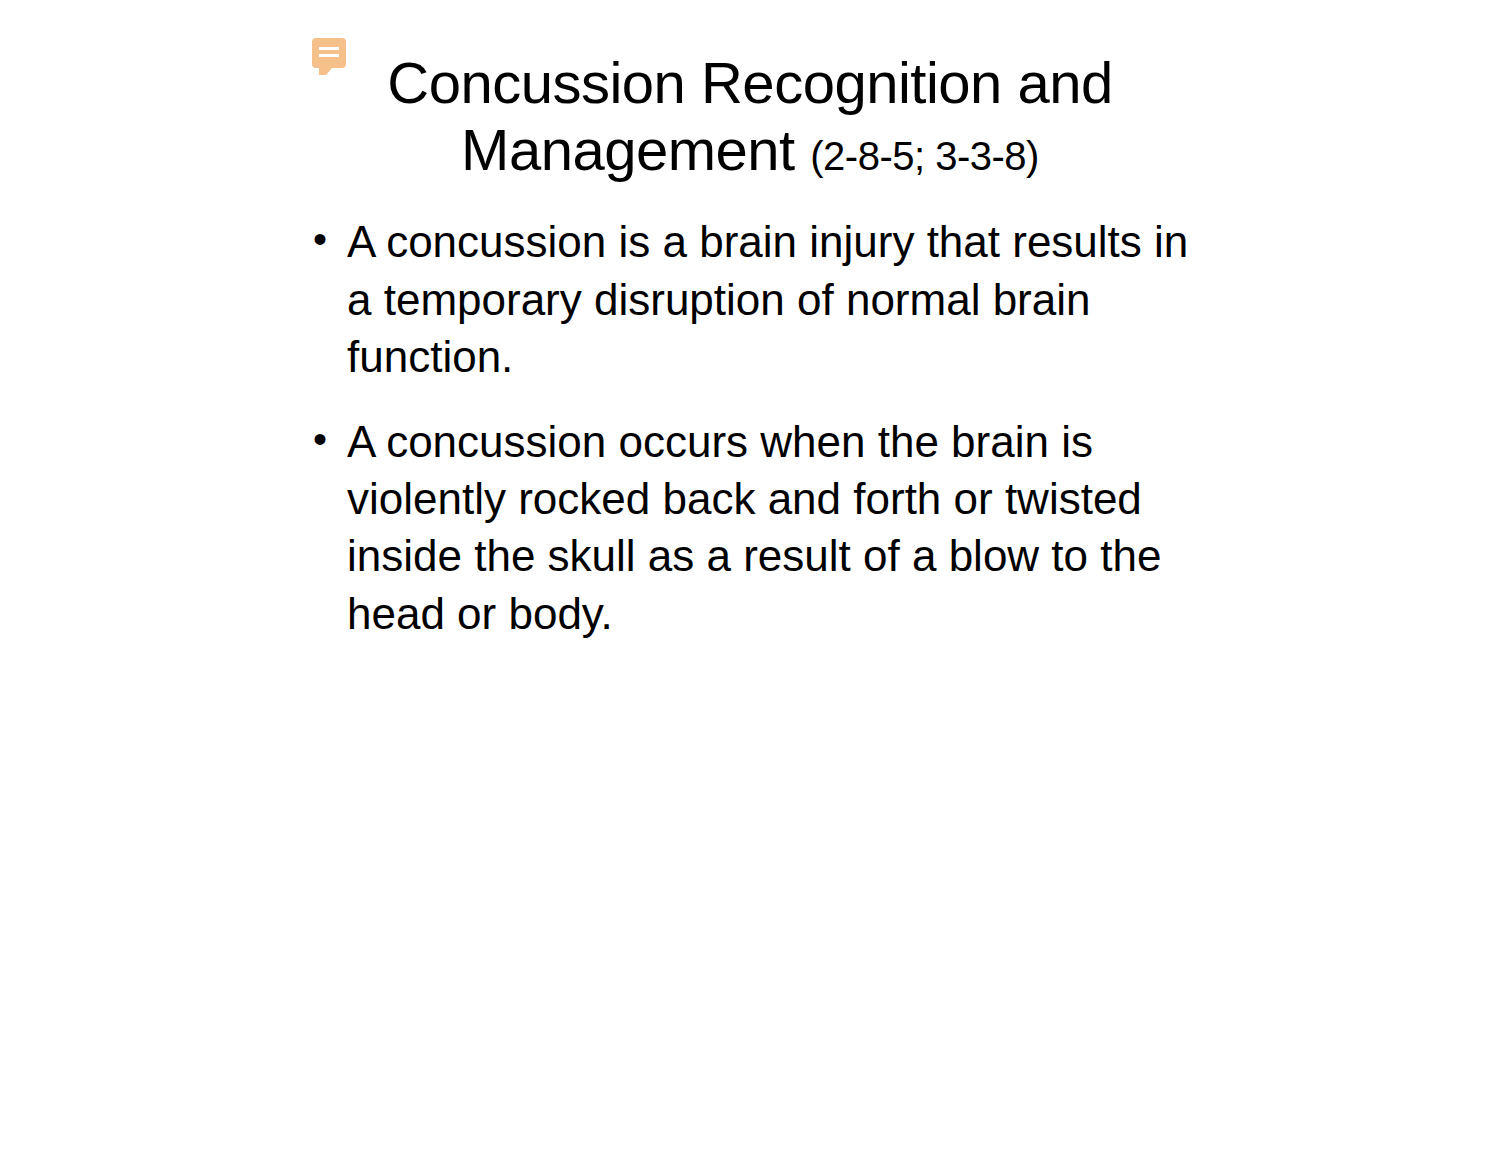Concussion Recognition and Management (2-8-5; 3-3-8)
A concussion is a brain injury that results in a temporary disruption of normal brain function.
A concussion occurs when the brain is violently rocked back and forth or twisted inside the skull as a result of a blow to the head or body.